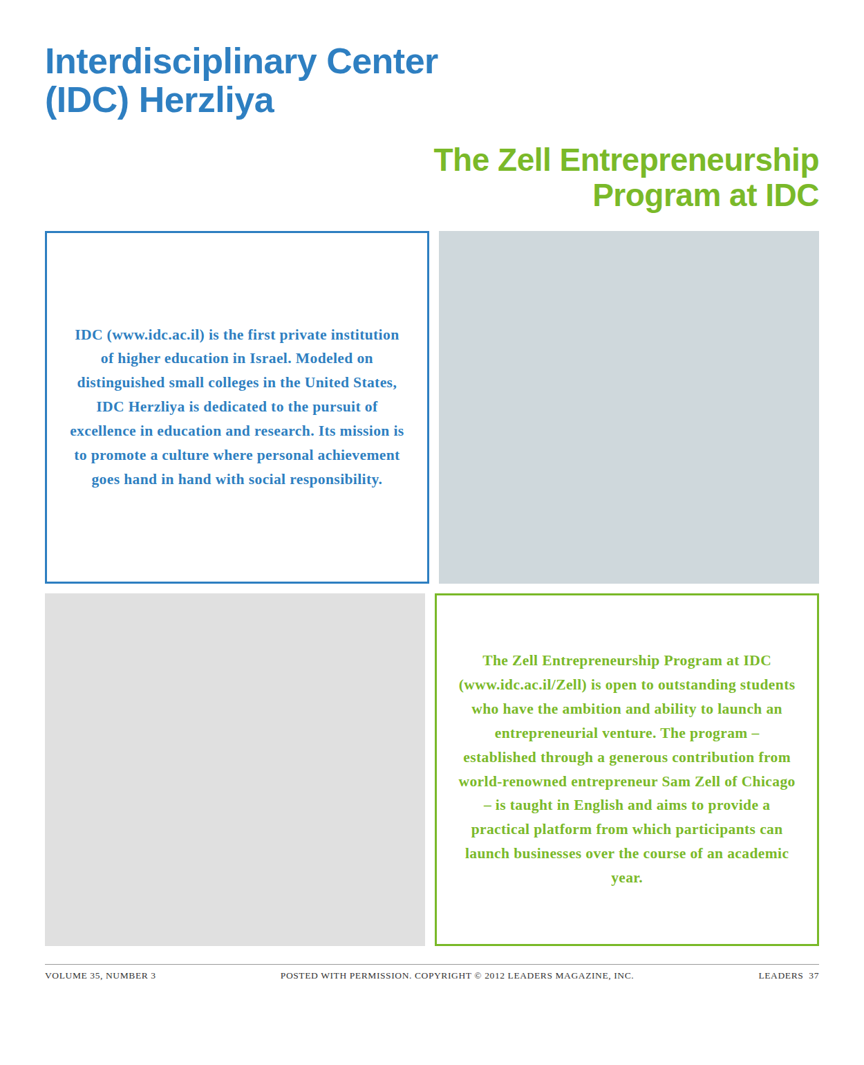Interdisciplinary Center
(IDC) Herzliya
The Zell Entrepreneurship
Program at IDC
IDC (www.idc.ac.il) is the first private institution of higher education in Israel. Modeled on distinguished small colleges in the United States, IDC Herzliya is dedicated to the pursuit of excellence in education and research. Its mission is to promote a culture where personal achievement goes hand in hand with social responsibility.
The Zell Entrepreneurship Program at IDC (www.idc.ac.il/Zell) is open to outstanding students who have the ambition and ability to launch an entrepreneurial venture. The program – established through a generous contribution from world-renowned entrepreneur Sam Zell of Chicago – is taught in English and aims to provide a practical platform from which participants can launch businesses over the course of an academic year.
VOLUME 35, NUMBER 3
POSTED WITH PERMISSION. COPYRIGHT © 2012 LEADERS MAGAZINE, INC.
LEADERS 37